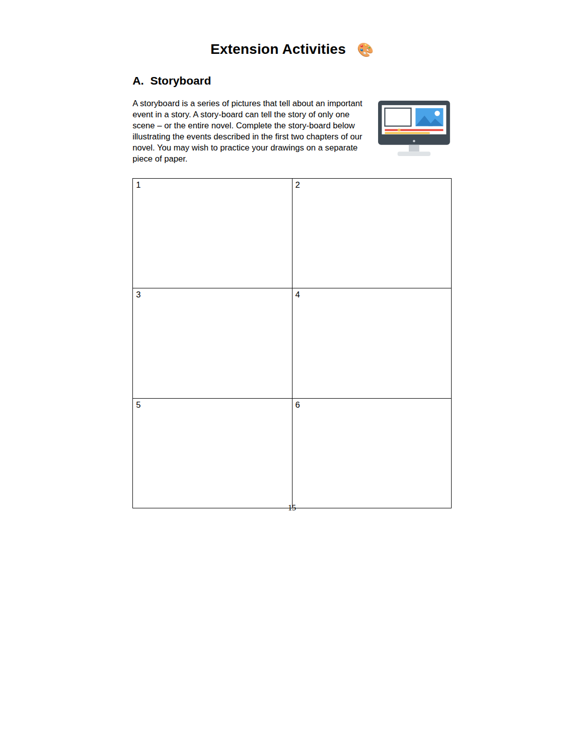Extension Activities 🎨
A. Storyboard
A storyboard is a series of pictures that tell about an important event in a story. A story-board can tell the story of only one scene – or the entire novel. Complete the story-board below illustrating the events described in the first two chapters of our novel. You may wish to practice your drawings on a separate piece of paper.
| 1 | 2 |
| 3 | 4 |
| 5 | 6 |
15